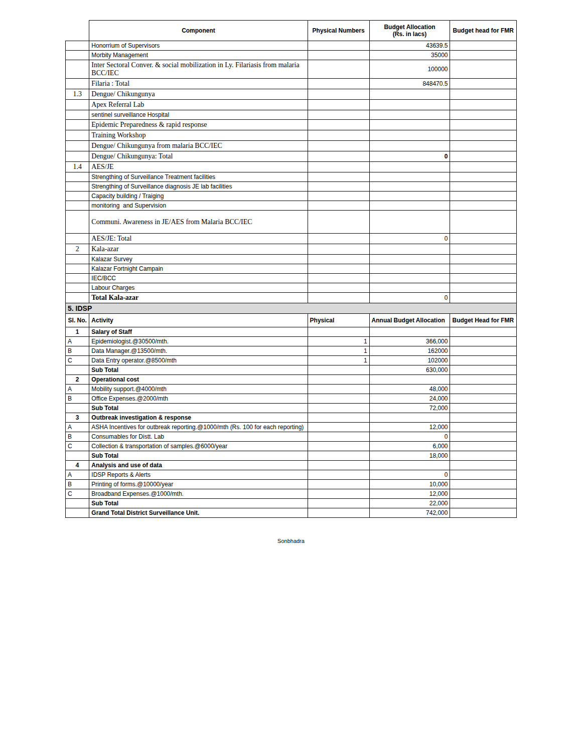| | Component | Physical Numbers | Budget Allocation (Rs. in lacs) | Budget head for FMR |
| | Honorrium of Supervisors | | 43639.5 | |
| | Morbity Management | | 35000 | |
| | Inter Sectoral Conver. & social mobilization in Ly. Filariasis from malaria BCC/IEC | | 100000 | |
| | Filaria : Total | | 848470.5 | |
| 1.3 | Dengue/ Chikungunya | | | |
| | Apex Referral Lab | | | |
| | sentinel surveillance Hospital | | | |
| | Epidemic Preparedness & rapid response | | | |
| | Training Workshop | | | |
| | Dengue/ Chikungunya from malaria BCC/IEC | | | |
| | Dengue/ Chikungunya: Total | | 0 | |
| 1.4 | AES/JE | | | |
| | Strengthing of Surveillance Treatment facilities | | | |
| | Strengthing of Surveillance diagnosis JE lab facilities | | | |
| | Capacity building / Traiging | | | |
| | monitoring and Supervision | | | |
| | Communi. Awareness in JE/AES from Malaria BCC/IEC | | | |
| | AES/JE: Total | | 0 | |
| 2 | Kala-azar | | | |
| | Kalazar Survey | | | |
| | Kalazar Fortnight Campain | | | |
| | IEC/BCC | | | |
| | Labour Charges | | | |
| | Total Kala-azar | | 0 | |
| 5. IDSP |
| Sl. No. | Activity | Physical | Annual Budget Allocation | Budget Head for FMR |
| 1 | Salary of Staff | | | |
| A | Epidemiologist.@30500/mth. | 1 | 366,000 | |
| B | Data Manager.@13500/mth. | 1 | 162000 | |
| C | Data Entry operator.@8500/mth | 1 | 102000 | |
| | Sub Total | | 630,000 | |
| 2 | Operational cost | | | |
| A | Mobility support.@4000/mth | | 48,000 | |
| B | Office Expenses.@2000/mth | | 24,000 | |
| | Sub Total | | 72,000 | |
| 3 | Outbreak investigation & response | | | |
| A | ASHA Incentives for outbreak reporting.@1000/mth (Rs. 100 for each reporting) | | 12,000 | |
| B | Consumables for Distt. Lab | | 0 | |
| C | Collection & transportation of samples.@6000/year | | 6,000 | |
| | Sub Total | | 18,000 | |
| 4 | Analysis and use of data | | | |
| A | IDSP Reports & Alerts | | 0 | |
| B | Printing of forms.@10000/year | | 10,000 | |
| C | Broadband Expenses.@1000/mth. | | 12,000 | |
| | Sub Total | | 22,000 | |
| | Grand Total District Surveillance Unit. | | 742,000 | |
Sonbhadra